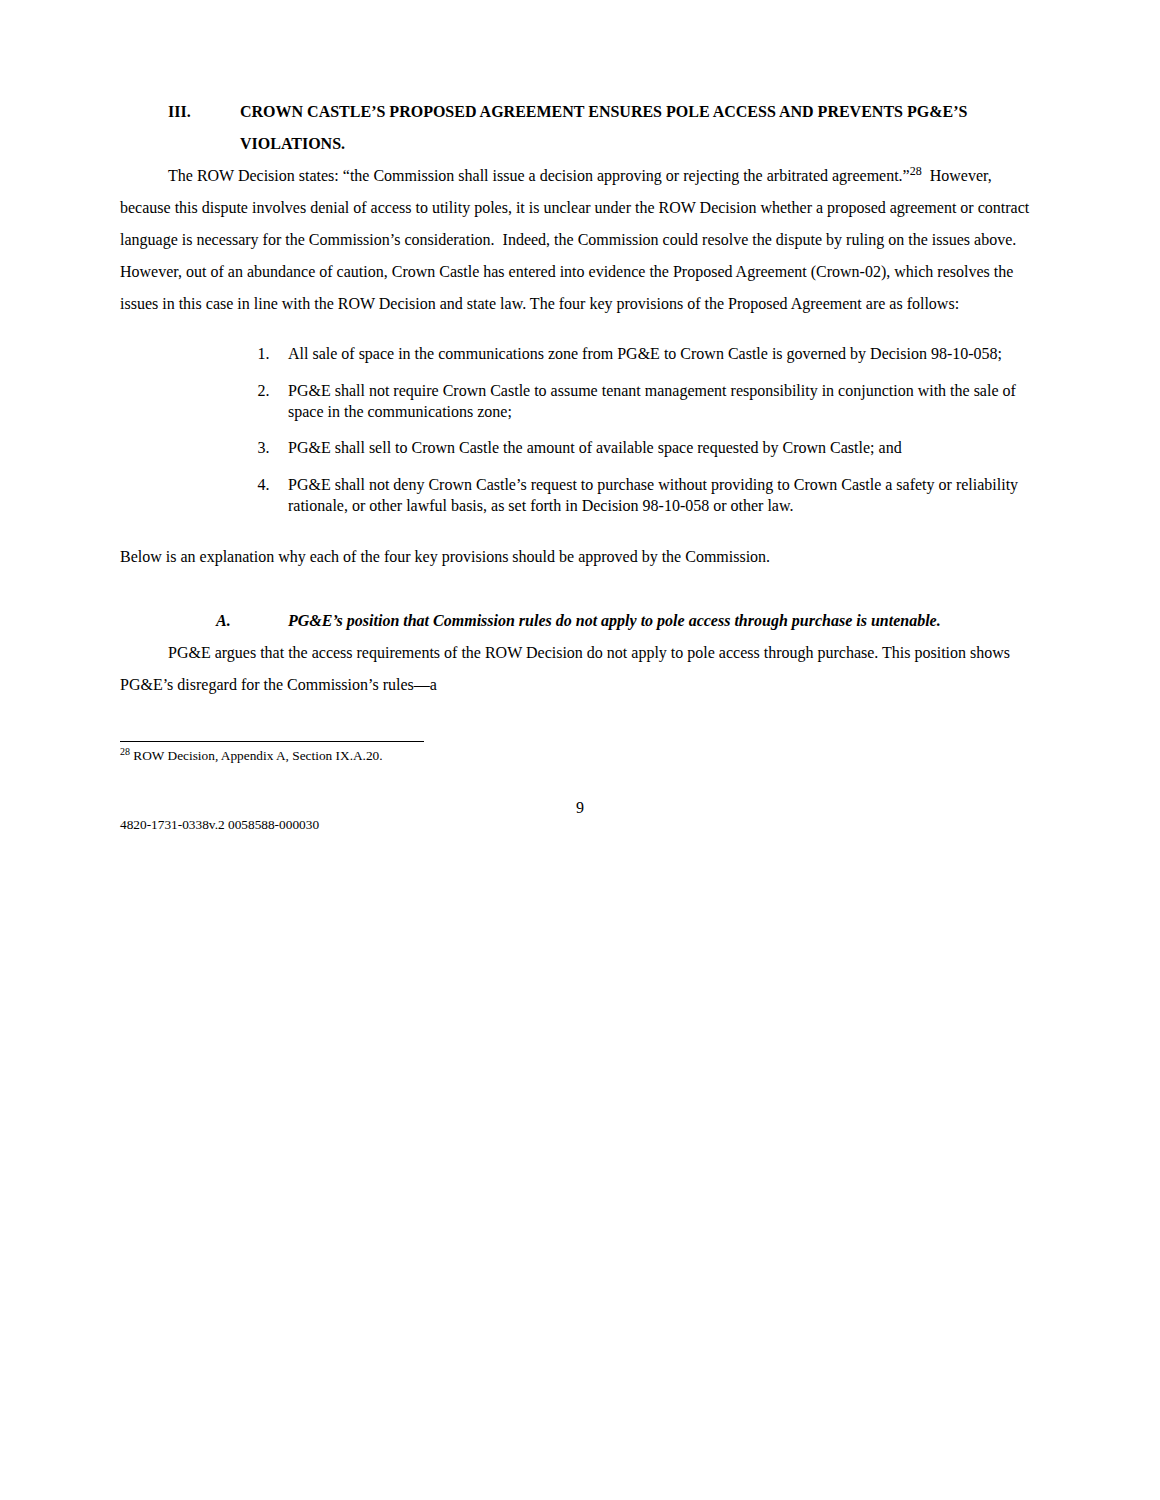| III. | Crown Castle’s Proposed Agreement Ensures Pole Access and Prevents PG&E’s Violations. |
The ROW Decision states: “the Commission shall issue a decision approving or rejecting the arbitrated agreement.”28 However, because this dispute involves denial of access to utility poles, it is unclear under the ROW Decision whether a proposed agreement or contract language is necessary for the Commission’s consideration. Indeed, the Commission could resolve the dispute by ruling on the issues above. However, out of an abundance of caution, Crown Castle has entered into evidence the Proposed Agreement (Crown-02), which resolves the issues in this case in line with the ROW Decision and state law. The four key provisions of the Proposed Agreement are as follows:
All sale of space in the communications zone from PG&E to Crown Castle is governed by Decision 98-10-058;
PG&E shall not require Crown Castle to assume tenant management responsibility in conjunction with the sale of space in the communications zone;
PG&E shall sell to Crown Castle the amount of available space requested by Crown Castle; and
PG&E shall not deny Crown Castle’s request to purchase without providing to Crown Castle a safety or reliability rationale, or other lawful basis, as set forth in Decision 98-10-058 or other law.
Below is an explanation why each of the four key provisions should be approved by the Commission.
| A. | PG&E’s position that Commission rules do not apply to pole access through purchase is untenable. |
PG&E argues that the access requirements of the ROW Decision do not apply to pole access through purchase. This position shows PG&E’s disregard for the Commission’s rules—a
28 ROW Decision, Appendix A, Section IX.A.20.
9
4820-1731-0338v.2 0058588-000030